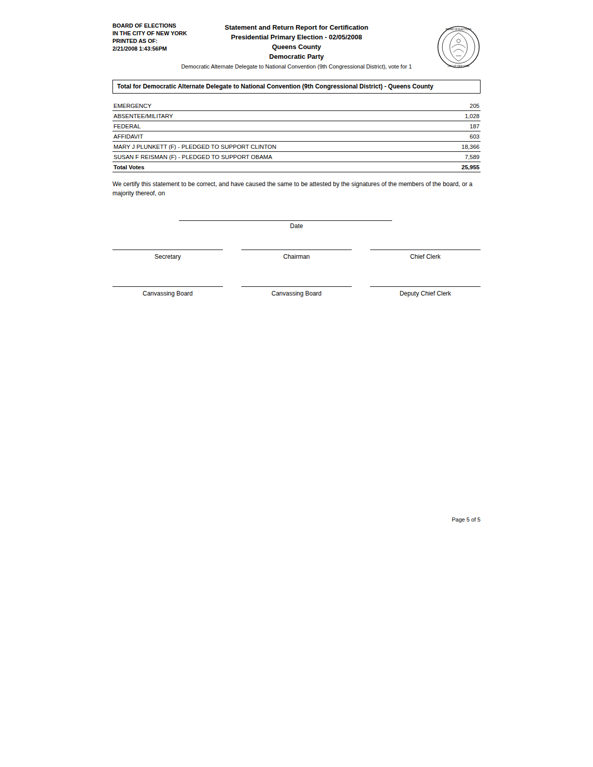BOARD OF ELECTIONS
IN THE CITY OF NEW YORK
PRINTED AS OF:
2/21/2008 1:43:56PM
BOARD OF ELECTIONS CITY OF NEW YORK
Statement and Return Report for Certification
Presidential Primary Election - 02/05/2008
Queens County
Democratic Party
Democratic Alternate Delegate to National Convention (9th Congressional District), vote for 1
Total for Democratic Alternate Delegate to National Convention (9th Congressional District) - Queens County
| EMERGENCY | 205 |
| ABSENTEE/MILITARY | 1,028 |
| FEDERAL | 187 |
| AFFIDAVIT | 603 |
| MARY J PLUNKETT (F) - PLEDGED TO SUPPORT CLINTON | 18,366 |
| SUSAN F REISMAN (F) - PLEDGED TO SUPPORT OBAMA | 7,589 |
| Total Votes | 25,955 |
We certify this statement to be correct, and have caused the same to be attested by the signatures of the members of the board, or a majority thereof, on
Date
Secretary
Chairman
Chief Clerk
Canvassing Board
Canvassing Board
Deputy Chief Clerk
Page 5 of 5